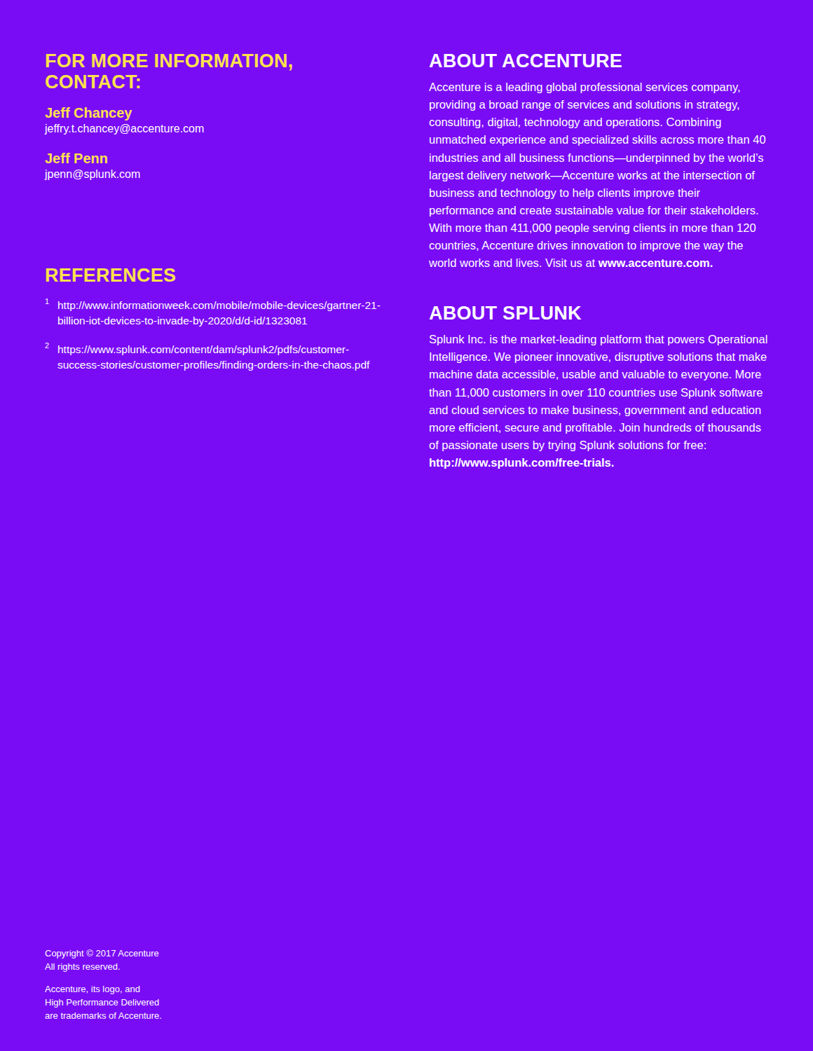For more information,
contact:
Jeff Chancey
jeffry.t.chancey@accenture.com
Jeff Penn
jpenn@splunk.com
References
1 http://www.informationweek.com/mobile/mobile-devices/gartner-21-billion-iot-devices-to-invade-by-2020/d/d-id/1323081
2 https://www.splunk.com/content/dam/splunk2/pdfs/customer-success-stories/customer-profiles/finding-orders-in-the-chaos.pdf
About Accenture
Accenture is a leading global professional services company, providing a broad range of services and solutions in strategy, consulting, digital, technology and operations. Combining unmatched experience and specialized skills across more than 40 industries and all business functions—underpinned by the world’s largest delivery network—Accenture works at the intersection of business and technology to help clients improve their performance and create sustainable value for their stakeholders. With more than 411,000 people serving clients in more than 120 countries, Accenture drives innovation to improve the way the world works and lives. Visit us at www.accenture.com.
About Splunk
Splunk Inc. is the market-leading platform that powers Operational Intelligence. We pioneer innovative, disruptive solutions that make machine data accessible, usable and valuable to everyone. More than 11,000 customers in over 110 countries use Splunk software and cloud services to make business, government and education more efficient, secure and profitable. Join hundreds of thousands of passionate users by trying Splunk solutions for free:
http://www.splunk.com/free-trials.
Copyright © 2017 Accenture
All rights reserved.
Accenture, its logo, and
High Performance Delivered
are trademarks of Accenture.